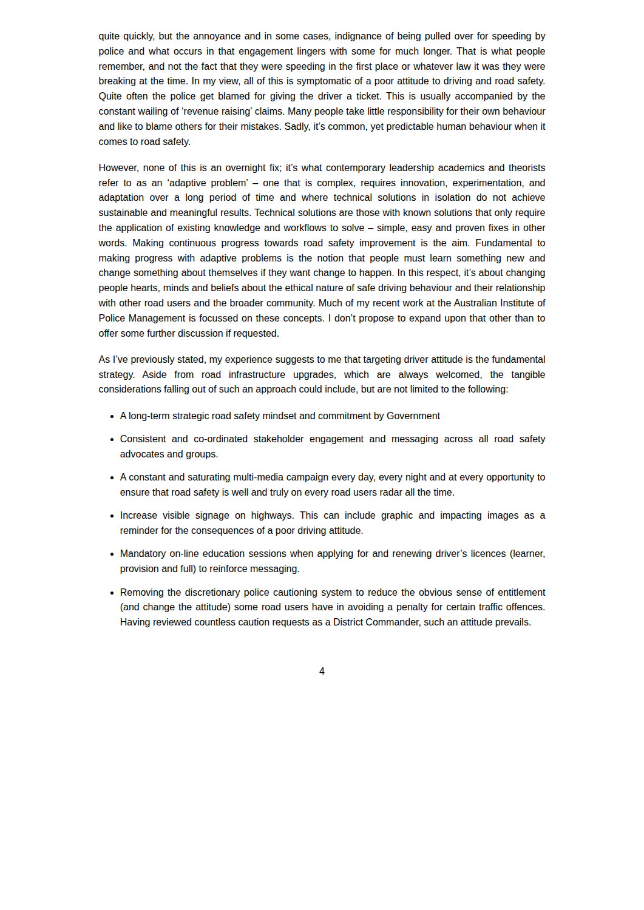quite quickly, but the annoyance and in some cases, indignance of being pulled over for speeding by police and what occurs in that engagement lingers with some for much longer. That is what people remember, and not the fact that they were speeding in the first place or whatever law it was they were breaking at the time. In my view, all of this is symptomatic of a poor attitude to driving and road safety. Quite often the police get blamed for giving the driver a ticket. This is usually accompanied by the constant wailing of ‘revenue raising’ claims. Many people take little responsibility for their own behaviour and like to blame others for their mistakes. Sadly, it’s common, yet predictable human behaviour when it comes to road safety.
However, none of this is an overnight fix; it’s what contemporary leadership academics and theorists refer to as an ‘adaptive problem’ – one that is complex, requires innovation, experimentation, and adaptation over a long period of time and where technical solutions in isolation do not achieve sustainable and meaningful results. Technical solutions are those with known solutions that only require the application of existing knowledge and workflows to solve – simple, easy and proven fixes in other words. Making continuous progress towards road safety improvement is the aim. Fundamental to making progress with adaptive problems is the notion that people must learn something new and change something about themselves if they want change to happen. In this respect, it’s about changing people hearts, minds and beliefs about the ethical nature of safe driving behaviour and their relationship with other road users and the broader community. Much of my recent work at the Australian Institute of Police Management is focussed on these concepts. I don’t propose to expand upon that other than to offer some further discussion if requested.
As I’ve previously stated, my experience suggests to me that targeting driver attitude is the fundamental strategy. Aside from road infrastructure upgrades, which are always welcomed, the tangible considerations falling out of such an approach could include, but are not limited to the following:
A long-term strategic road safety mindset and commitment by Government
Consistent and co-ordinated stakeholder engagement and messaging across all road safety advocates and groups.
A constant and saturating multi-media campaign every day, every night and at every opportunity to ensure that road safety is well and truly on every road users radar all the time.
Increase visible signage on highways. This can include graphic and impacting images as a reminder for the consequences of a poor driving attitude.
Mandatory on-line education sessions when applying for and renewing driver’s licences (learner, provision and full) to reinforce messaging.
Removing the discretionary police cautioning system to reduce the obvious sense of entitlement (and change the attitude) some road users have in avoiding a penalty for certain traffic offences. Having reviewed countless caution requests as a District Commander, such an attitude prevails.
4